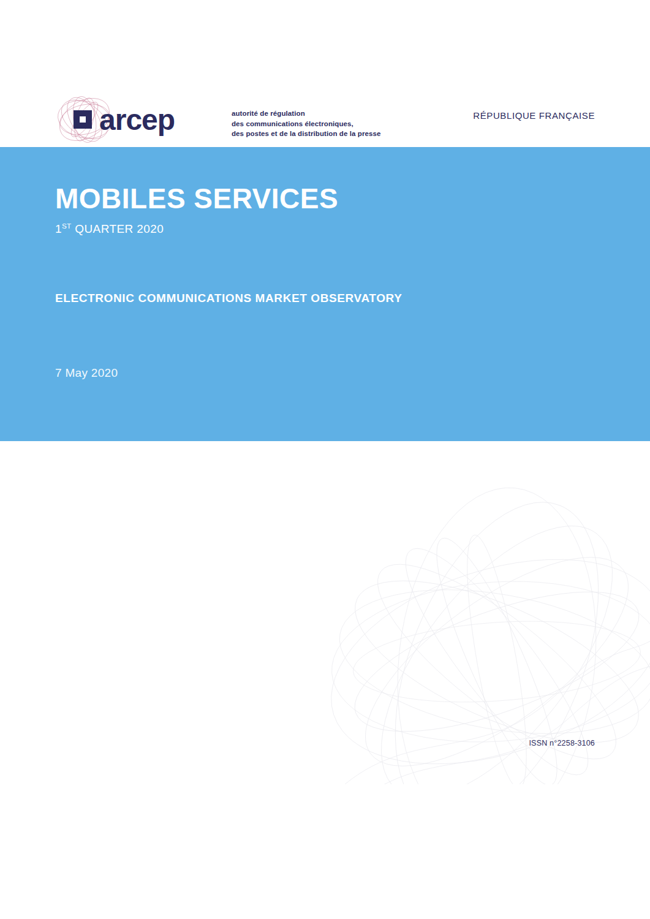arcep
autorité de régulation
des communications électroniques,
des postes et de la distribution de la presse
RÉPUBLIQUE FRANÇAISE
MOBILES SERVICES
1ST QUARTER 2020
ELECTRONIC COMMUNICATIONS MARKET OBSERVATORY
7 May 2020
ISSN n°2258-3106